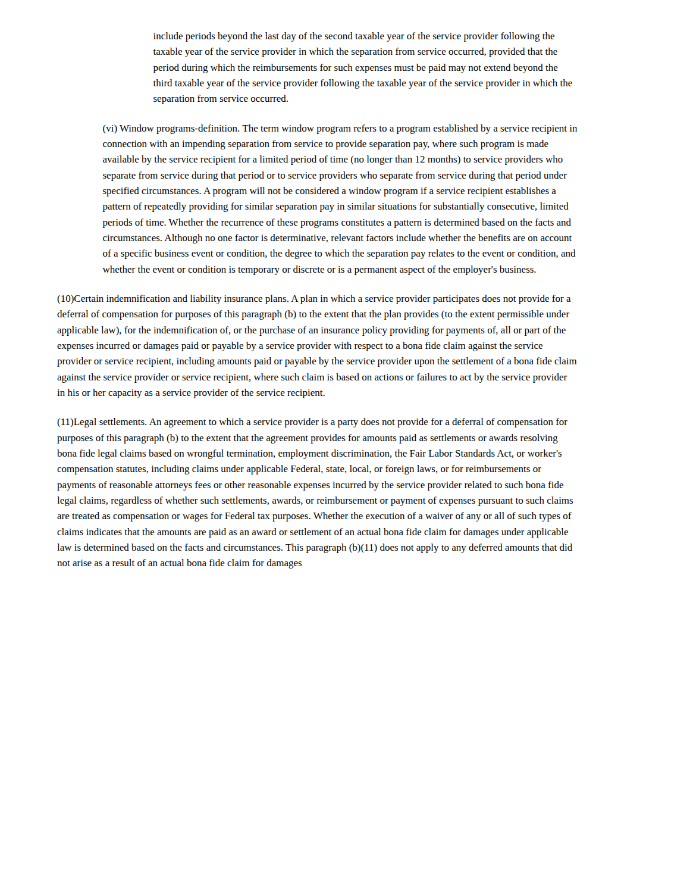include periods beyond the last day of the second taxable year of the service provider following the taxable year of the service provider in which the separation from service occurred, provided that the period during which the reimbursements for such expenses must be paid may not extend beyond the third taxable year of the service provider following the taxable year of the service provider in which the separation from service occurred.
(vi) Window programs-definition. The term window program refers to a program established by a service recipient in connection with an impending separation from service to provide separation pay, where such program is made available by the service recipient for a limited period of time (no longer than 12 months) to service providers who separate from service during that period or to service providers who separate from service during that period under specified circumstances. A program will not be considered a window program if a service recipient establishes a pattern of repeatedly providing for similar separation pay in similar situations for substantially consecutive, limited periods of time. Whether the recurrence of these programs constitutes a pattern is determined based on the facts and circumstances. Although no one factor is determinative, relevant factors include whether the benefits are on account of a specific business event or condition, the degree to which the separation pay relates to the event or condition, and whether the event or condition is temporary or discrete or is a permanent aspect of the employer's business.
(10)Certain indemnification and liability insurance plans. A plan in which a service provider participates does not provide for a deferral of compensation for purposes of this paragraph (b) to the extent that the plan provides (to the extent permissible under applicable law), for the indemnification of, or the purchase of an insurance policy providing for payments of, all or part of the expenses incurred or damages paid or payable by a service provider with respect to a bona fide claim against the service provider or service recipient, including amounts paid or payable by the service provider upon the settlement of a bona fide claim against the service provider or service recipient, where such claim is based on actions or failures to act by the service provider in his or her capacity as a service provider of the service recipient.
(11)Legal settlements. An agreement to which a service provider is a party does not provide for a deferral of compensation for purposes of this paragraph (b) to the extent that the agreement provides for amounts paid as settlements or awards resolving bona fide legal claims based on wrongful termination, employment discrimination, the Fair Labor Standards Act, or worker's compensation statutes, including claims under applicable Federal, state, local, or foreign laws, or for reimbursements or payments of reasonable attorneys fees or other reasonable expenses incurred by the service provider related to such bona fide legal claims, regardless of whether such settlements, awards, or reimbursement or payment of expenses pursuant to such claims are treated as compensation or wages for Federal tax purposes. Whether the execution of a waiver of any or all of such types of claims indicates that the amounts are paid as an award or settlement of an actual bona fide claim for damages under applicable law is determined based on the facts and circumstances. This paragraph (b)(11) does not apply to any deferred amounts that did not arise as a result of an actual bona fide claim for damages